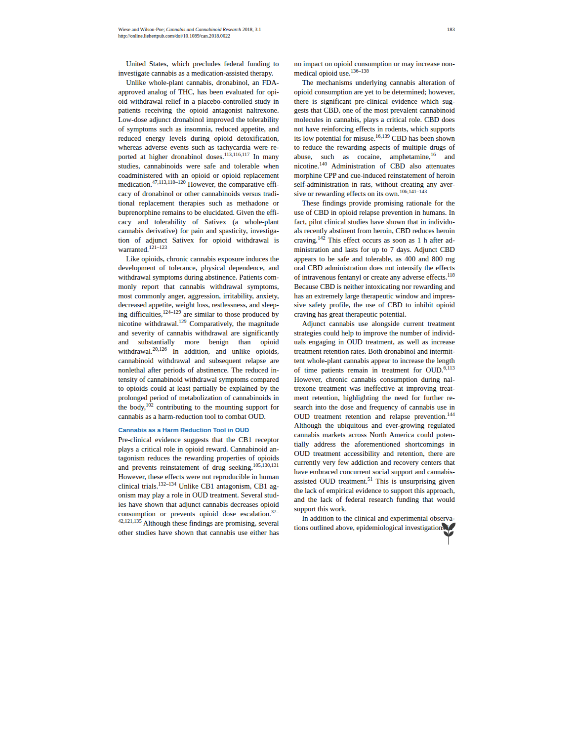Wiese and Wilson-Poe; Cannabis and Cannabinoid Research 2018, 3.1 http://online.liebertpub.com/doi/10.1089/can.2018.0022 183
United States, which precludes federal funding to investigate cannabis as a medication-assisted therapy.
Unlike whole-plant cannabis, dronabinol, an FDA-approved analog of THC, has been evaluated for opioid withdrawal relief in a placebo-controlled study in patients receiving the opioid antagonist naltrexone. Low-dose adjunct dronabinol improved the tolerability of symptoms such as insomnia, reduced appetite, and reduced energy levels during opioid detoxification, whereas adverse events such as tachycardia were reported at higher dronabinol doses.113,116,117 In many studies, cannabinoids were safe and tolerable when coadministered with an opioid or opioid replacement medication.47,113,118–120 However, the comparative efficacy of dronabinol or other cannabinoids versus traditional replacement therapies such as methadone or buprenorphine remains to be elucidated. Given the efficacy and tolerability of Sativex (a whole-plant cannabis derivative) for pain and spasticity, investigation of adjunct Sativex for opioid withdrawal is warranted.121–123
Like opioids, chronic cannabis exposure induces the development of tolerance, physical dependence, and withdrawal symptoms during abstinence. Patients commonly report that cannabis withdrawal symptoms, most commonly anger, aggression, irritability, anxiety, decreased appetite, weight loss, restlessness, and sleeping difficulties,124–129 are similar to those produced by nicotine withdrawal.129 Comparatively, the magnitude and severity of cannabis withdrawal are significantly and substantially more benign than opioid withdrawal.20,126 In addition, and unlike opioids, cannabinoid withdrawal and subsequent relapse are nonlethal after periods of abstinence. The reduced intensity of cannabinoid withdrawal symptoms compared to opioids could at least partially be explained by the prolonged period of metabolization of cannabinoids in the body,102 contributing to the mounting support for cannabis as a harm-reduction tool to combat OUD.
Cannabis as a Harm Reduction Tool in OUD
Pre-clinical evidence suggests that the CB1 receptor plays a critical role in opioid reward. Cannabinoid antagonism reduces the rewarding properties of opioids and prevents reinstatement of drug seeking.105,130,131 However, these effects were not reproducible in human clinical trials.132–134 Unlike CB1 antagonism, CB1 agonism may play a role in OUD treatment. Several studies have shown that adjunct cannabis decreases opioid consumption or prevents opioid dose escalation.37–42,121,135 Although these findings are promising, several other studies have shown that cannabis use either has no impact on opioid consumption or may increase nonmedical opioid use.136–138
The mechanisms underlying cannabis alteration of opioid consumption are yet to be determined; however, there is significant pre-clinical evidence which suggests that CBD, one of the most prevalent cannabinoid molecules in cannabis, plays a critical role. CBD does not have reinforcing effects in rodents, which supports its low potential for misuse.16,139 CBD has been shown to reduce the rewarding aspects of multiple drugs of abuse, such as cocaine, amphetamine,16 and nicotine.140 Administration of CBD also attenuates morphine CPP and cue-induced reinstatement of heroin self-administration in rats, without creating any aversive or rewarding effects on its own.106,141–143
These findings provide promising rationale for the use of CBD in opioid relapse prevention in humans. In fact, pilot clinical studies have shown that in individuals recently abstinent from heroin, CBD reduces heroin craving.142 This effect occurs as soon as 1 h after administration and lasts for up to 7 days. Adjunct CBD appears to be safe and tolerable, as 400 and 800 mg oral CBD administration does not intensify the effects of intravenous fentanyl or create any adverse effects.118 Because CBD is neither intoxicating nor rewarding and has an extremely large therapeutic window and impressive safety profile, the use of CBD to inhibit opioid craving has great therapeutic potential.
Adjunct cannabis use alongside current treatment strategies could help to improve the number of individuals engaging in OUD treatment, as well as increase treatment retention rates. Both dronabinol and intermittent whole-plant cannabis appear to increase the length of time patients remain in treatment for OUD.6,113 However, chronic cannabis consumption during naltrexone treatment was ineffective at improving treatment retention, highlighting the need for further research into the dose and frequency of cannabis use in OUD treatment retention and relapse prevention.144 Although the ubiquitous and ever-growing regulated cannabis markets across North America could potentially address the aforementioned shortcomings in OUD treatment accessibility and retention, there are currently very few addiction and recovery centers that have embraced concurrent social support and cannabis-assisted OUD treatment.51 This is unsurprising given the lack of empirical evidence to support this approach, and the lack of federal research funding that would support this work.
In addition to the clinical and experimental observations outlined above, epidemiological investigations in